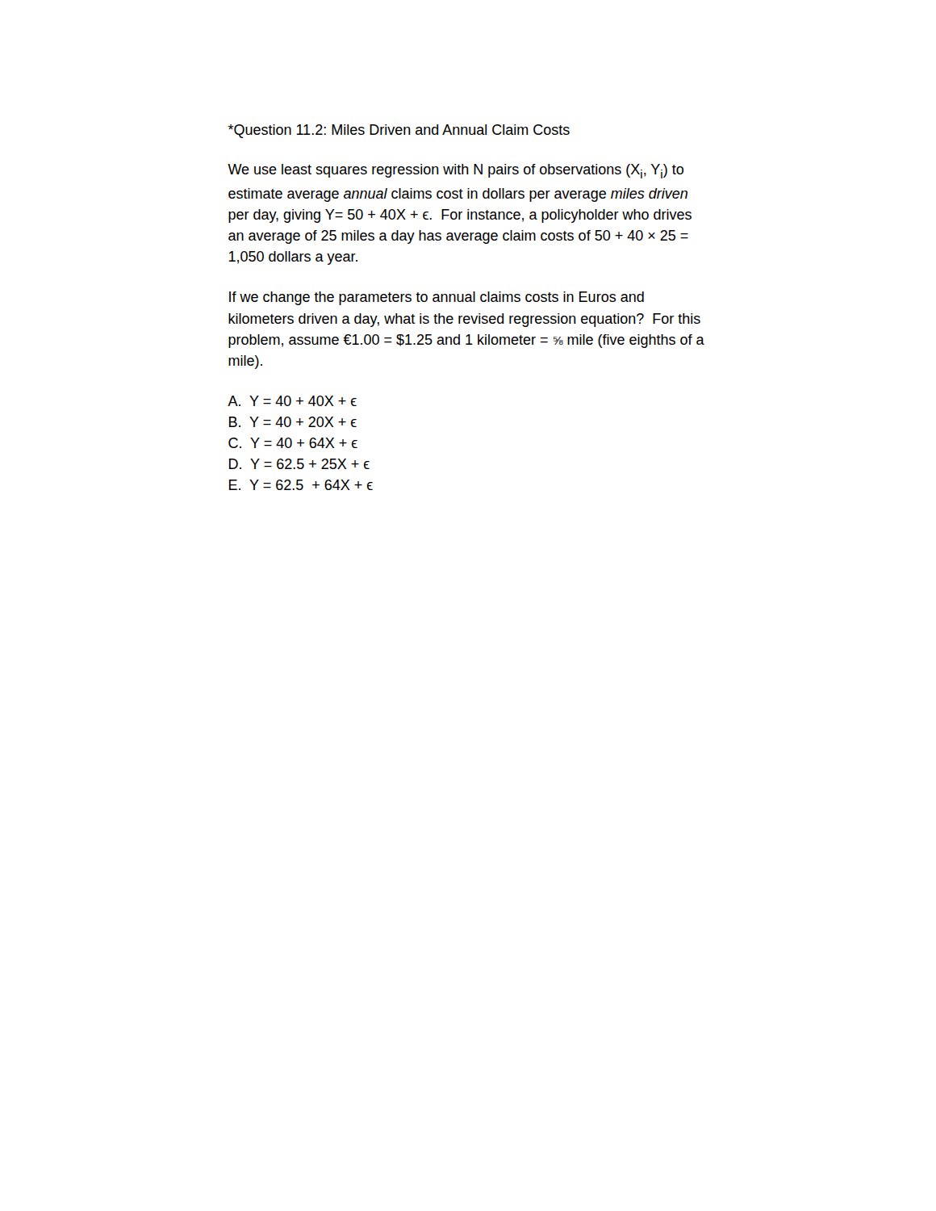*Question 11.2: Miles Driven and Annual Claim Costs
We use least squares regression with N pairs of observations (Xi, Yi) to estimate average annual claims cost in dollars per average miles driven per day, giving Y= 50 + 40X + ϵ. For instance, a policyholder who drives an average of 25 miles a day has average claim costs of 50 + 40 × 25 = 1,050 dollars a year.
If we change the parameters to annual claims costs in Euros and kilometers driven a day, what is the revised regression equation? For this problem, assume €1.00 = $1.25 and 1 kilometer = ⅝ mile (five eighths of a mile).
A. Y = 40 + 40X + ϵ
B. Y = 40 + 20X + ϵ
C. Y = 40 + 64X + ϵ
D. Y = 62.5 + 25X + ϵ
E. Y = 62.5 + 64X + ϵ